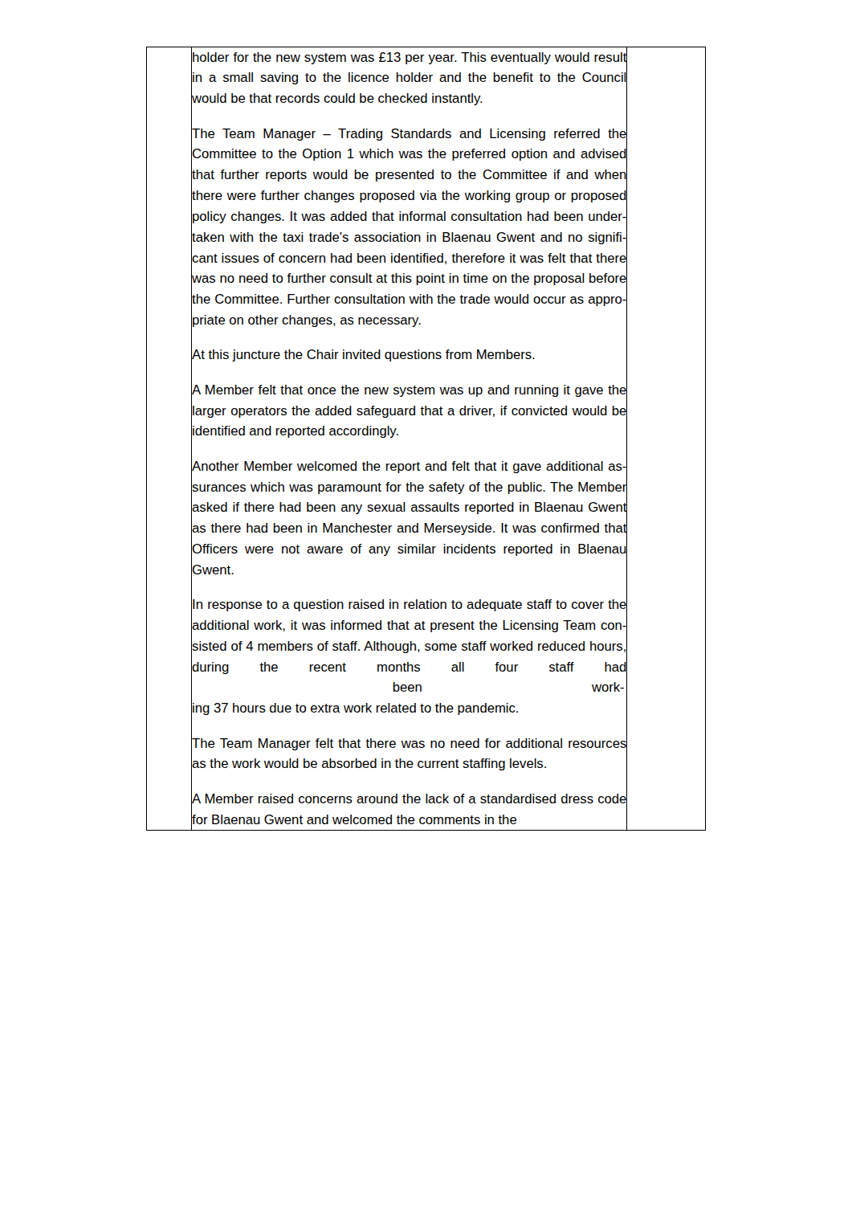| | holder for the new system was £13 per year. This eventually would result in a small saving to the licence holder and the benefit to the Council would be that records could be checked instantly. The Team Manager – Trading Standards and Licensing referred the Committee to the Option 1 which was the preferred option and advised that further reports would be presented to the Committee if and when there were further changes proposed via the working group or proposed policy changes. It was added that informal consultation had been undertaken with the taxi trade's association in Blaenau Gwent and no significant issues of concern had been identified, therefore it was felt that there was no need to further consult at this point in time on the proposal before the Committee. Further consultation with the trade would occur as appropriate on other changes, as necessary. At this juncture the Chair invited questions from Members. A Member felt that once the new system was up and running it gave the larger operators the added safeguard that a driver, if convicted would be identified and reported accordingly. Another Member welcomed the report and felt that it gave additional assurances which was paramount for the safety of the public. The Member asked if there had been any sexual assaults reported in Blaenau Gwent as there had been in Manchester and Merseyside. It was confirmed that Officers were not aware of any similar incidents reported in Blaenau Gwent. In response to a question raised in relation to adequate staff to cover the additional work, it was informed that at present the Licensing Team consisted of 4 members of staff. Although, some staff worked reduced hours, during the recent months all four staff had been working 37 hours due to extra work related to the pandemic. The Team Manager felt that there was no need for additional resources as the work would be absorbed in the current staffing levels. A Member raised concerns around the lack of a standardised dress code for Blaenau Gwent and welcomed the comments in the | |